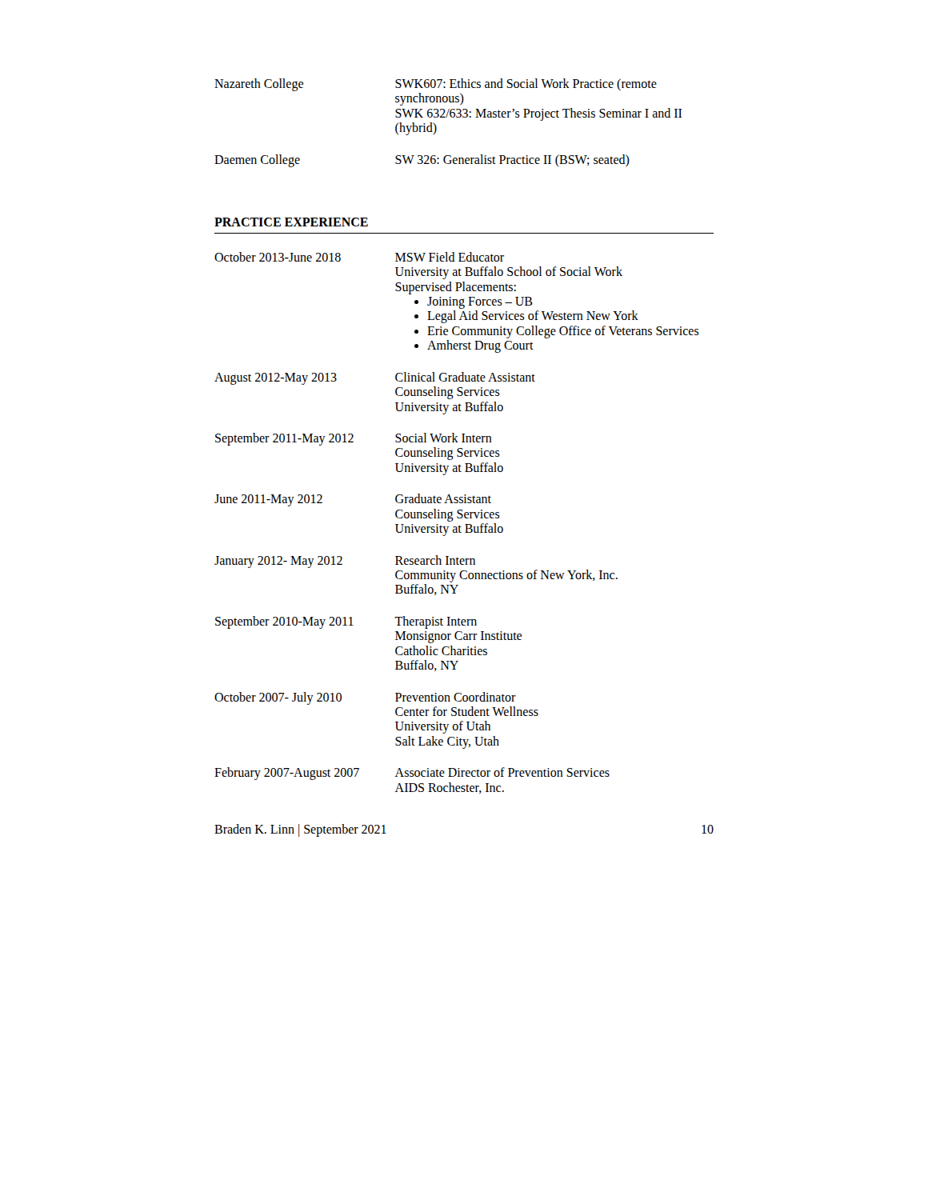| Nazareth College | SWK607: Ethics and Social Work Practice (remote synchronous) SWK 632/633: Master’s Project Thesis Seminar I and II (hybrid) |
| Daemen College | SW 326: Generalist Practice II (BSW; seated) |
Practice Experience
| October 2013-June 2018 | MSW Field Educator University at Buffalo School of Social Work Supervised Placements: Joining Forces – UB Legal Aid Services of Western New York Erie Community College Office of Veterans Services Amherst Drug Court |
| August 2012-May 2013 | Clinical Graduate Assistant Counseling Services University at Buffalo |
| September 2011-May 2012 | Social Work Intern Counseling Services University at Buffalo |
| June 2011-May 2012 | Graduate Assistant Counseling Services University at Buffalo |
| January 2012- May 2012 | Research Intern Community Connections of New York, Inc. Buffalo, NY |
| September 2010-May 2011 | Therapist Intern Monsignor Carr Institute Catholic Charities Buffalo, NY |
| October 2007- July 2010 | Prevention Coordinator Center for Student Wellness University of Utah Salt Lake City, Utah |
| February 2007-August 2007 | Associate Director of Prevention Services AIDS Rochester, Inc. |
Braden K. Linn | September 2021 10